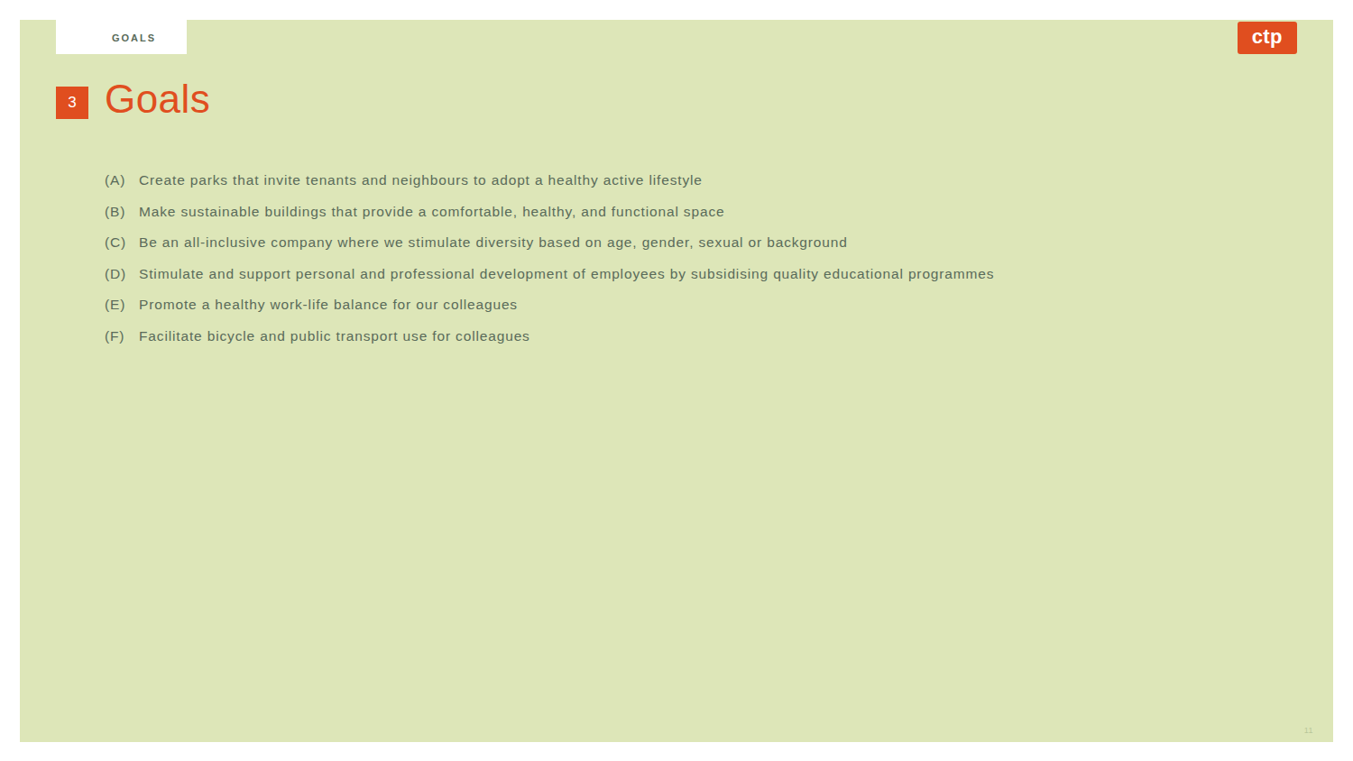GOALS
ctp
3
Goals
(A) Create parks that invite tenants and neighbours to adopt a healthy active lifestyle
(B) Make sustainable buildings that provide a comfortable, healthy, and functional space
(C) Be an all-inclusive company where we stimulate diversity based on age, gender, sexual or background
(D) Stimulate and support personal and professional development of employees by subsidising quality educational programmes
(E) Promote a healthy work-life balance for our colleagues
(F) Facilitate bicycle and public transport use for colleagues
11